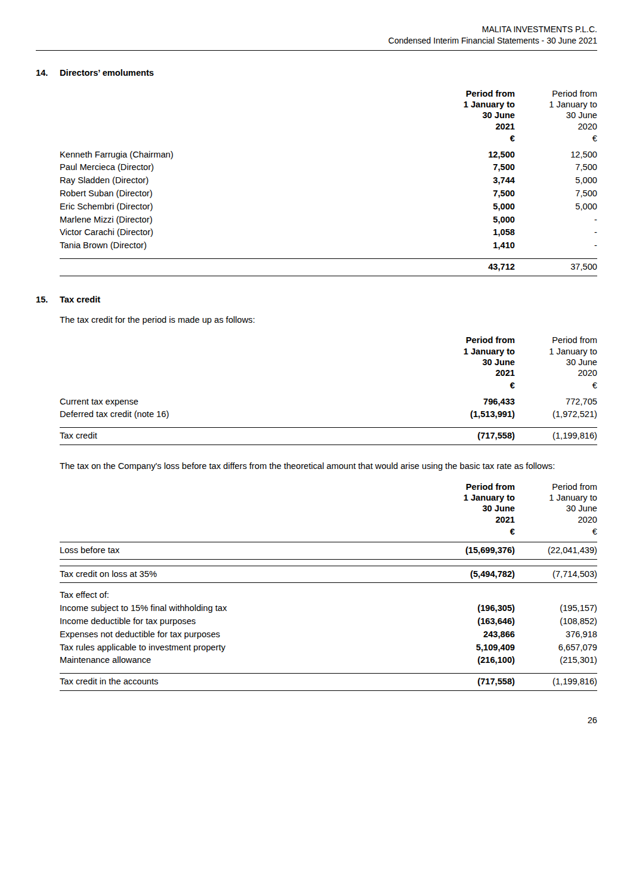MALITA INVESTMENTS P.L.C.
Condensed Interim Financial Statements - 30 June 2021
14. Directors’ emoluments
| | Period from 1 January to 30 June 2021 | Period from 1 January to 30 June 2020 |
| --- | --- | --- |
| | € | € |
| Kenneth Farrugia (Chairman) | 12,500 | 12,500 |
| Paul Mercieca (Director) | 7,500 | 7,500 |
| Ray Sladden (Director) | 3,744 | 5,000 |
| Robert Suban (Director) | 7,500 | 7,500 |
| Eric Schembri (Director) | 5,000 | 5,000 |
| Marlene Mizzi (Director) | 5,000 | - |
| Victor Carachi (Director) | 1,058 | - |
| Tania Brown (Director) | 1,410 | - |
| | 43,712 | 37,500 |
15. Tax credit
The tax credit for the period is made up as follows:
| | Period from 1 January to 30 June 2021 | Period from 1 January to 30 June 2020 |
| --- | --- | --- |
| | € | € |
| Current tax expense | 796,433 | 772,705 |
| Deferred tax credit (note 16) | (1,513,991) | (1,972,521) |
| Tax credit | (717,558) | (1,199,816) |
The tax on the Company's loss before tax differs from the theoretical amount that would arise using the basic tax rate as follows:
| | Period from 1 January to 30 June 2021 | Period from 1 January to 30 June 2020 |
| --- | --- | --- |
| | € | € |
| Loss before tax | (15,699,376) | (22,041,439) |
| Tax credit on loss at 35% | (5,494,782) | (7,714,503) |
| Tax effect of: | | |
| Income subject to 15% final withholding tax | (196,305) | (195,157) |
| Income deductible for tax purposes | (163,646) | (108,852) |
| Expenses not deductible for tax purposes | 243,866 | 376,918 |
| Tax rules applicable to investment property | 5,109,409 | 6,657,079 |
| Maintenance allowance | (216,100) | (215,301) |
| Tax credit in the accounts | (717,558) | (1,199,816) |
26